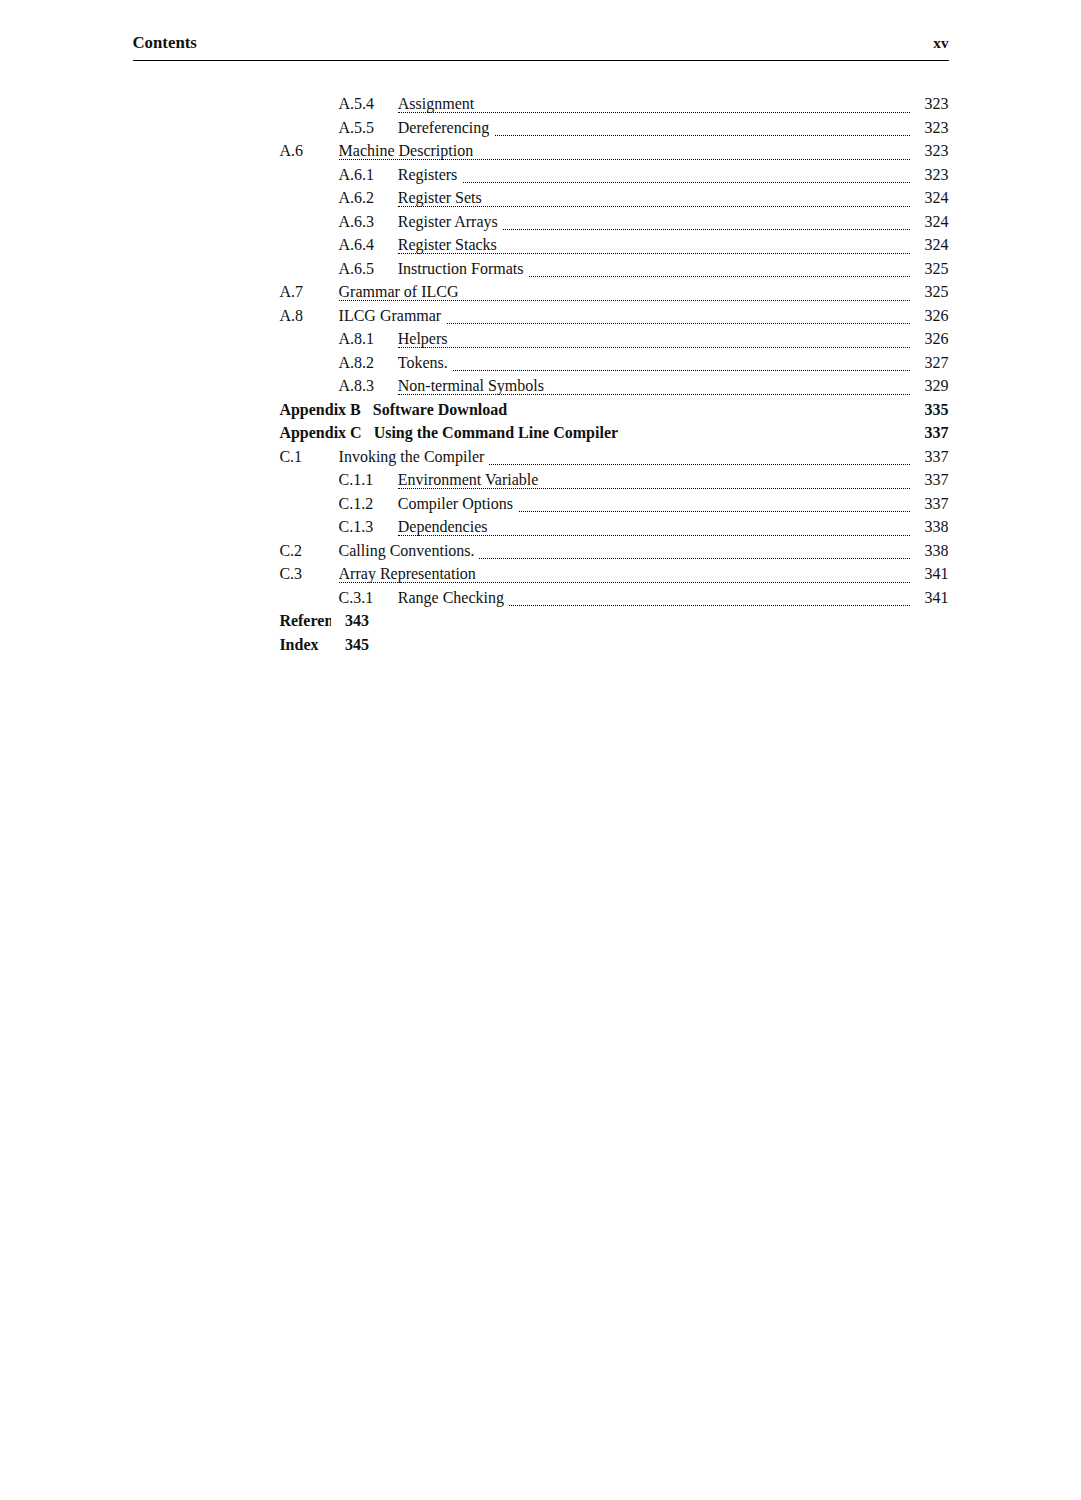Contents xv
A.5.4 Assignment 323
A.5.5 Dereferencing 323
A.6 Machine Description 323
A.6.1 Registers 323
A.6.2 Register Sets 324
A.6.3 Register Arrays 324
A.6.4 Register Stacks 324
A.6.5 Instruction Formats 325
A.7 Grammar of ILCG 325
A.8 ILCG Grammar 326
A.8.1 Helpers 326
A.8.2 Tokens. 327
A.8.3 Non-terminal Symbols 329
Appendix B Software Download 335
Appendix C Using the Command Line Compiler 337
C.1 Invoking the Compiler 337
C.1.1 Environment Variable 337
C.1.2 Compiler Options 337
C.1.3 Dependencies 338
C.2 Calling Conventions. 338
C.3 Array Representation 341
C.3.1 Range Checking 341
References 343
Index 345